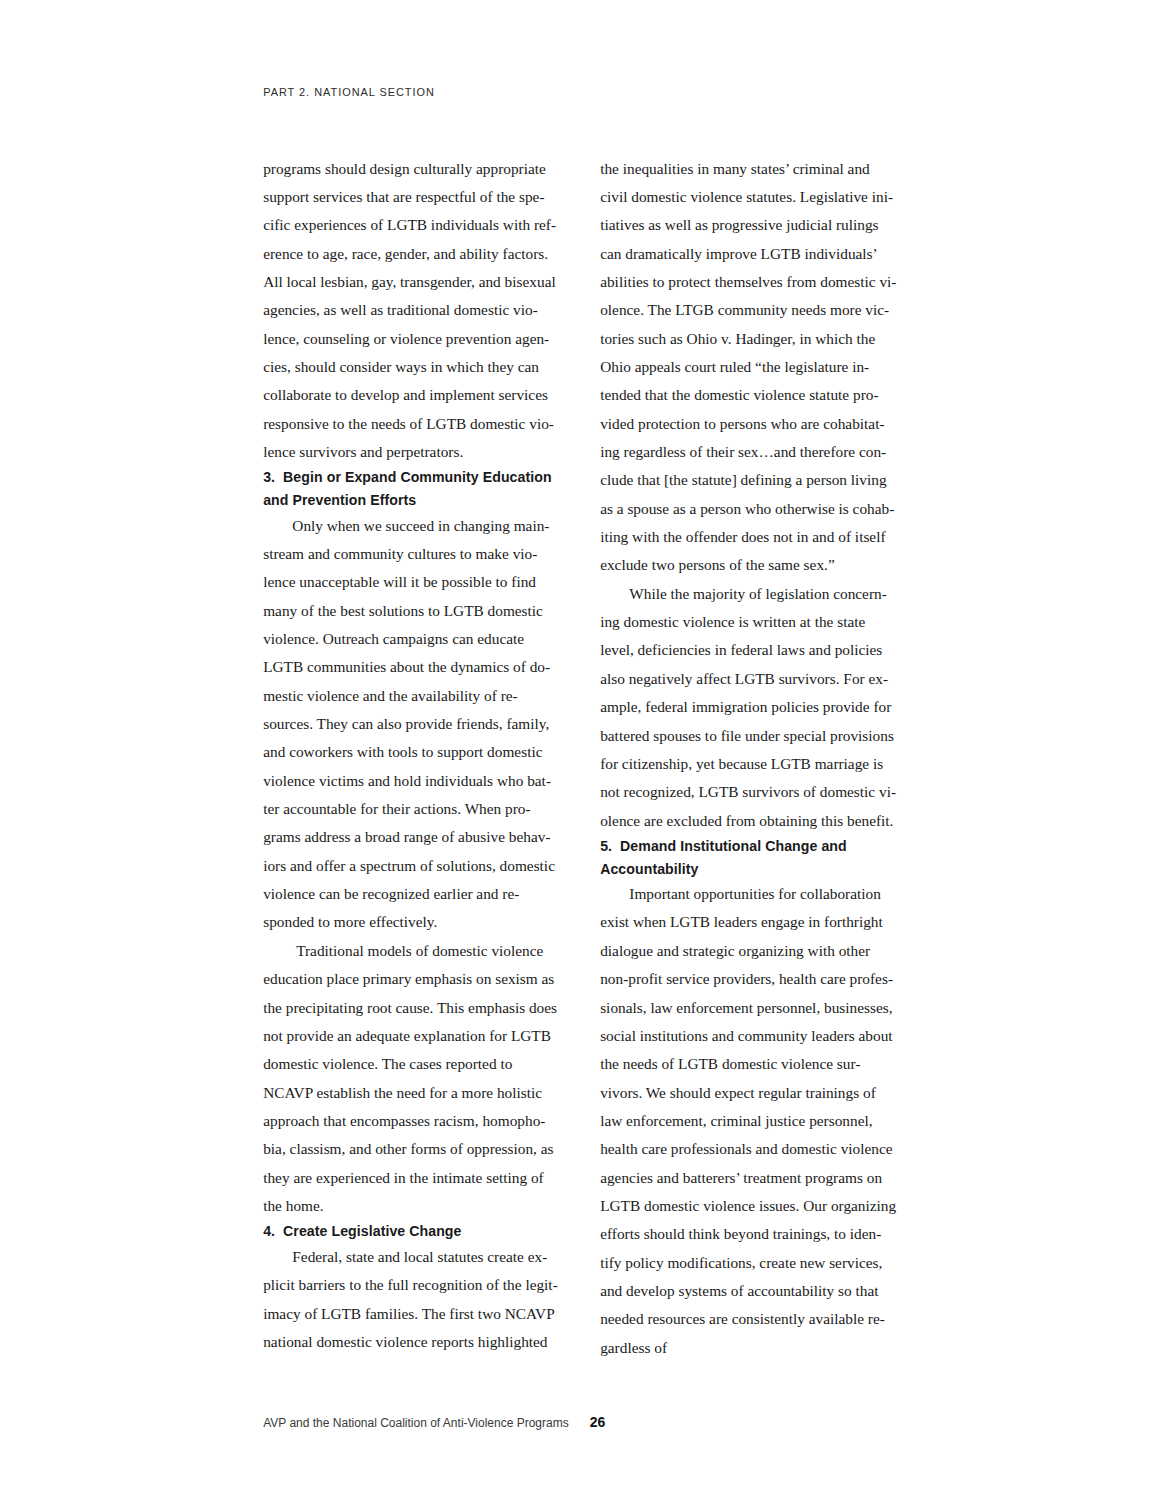Part 2. National Section
programs should design culturally appropriate support services that are respectful of the specific experiences of LGTB individuals with reference to age, race, gender, and ability factors. All local lesbian, gay, transgender, and bisexual agencies, as well as traditional domestic violence, counseling or violence prevention agencies, should consider ways in which they can collaborate to develop and implement services responsive to the needs of LGTB domestic violence survivors and perpetrators.
3. Begin or Expand Community Education and Prevention Efforts
Only when we succeed in changing mainstream and community cultures to make violence unacceptable will it be possible to find many of the best solutions to LGTB domestic violence. Outreach campaigns can educate LGTB communities about the dynamics of domestic violence and the availability of resources. They can also provide friends, family, and coworkers with tools to support domestic violence victims and hold individuals who batter accountable for their actions. When programs address a broad range of abusive behaviors and offer a spectrum of solutions, domestic violence can be recognized earlier and responded to more effectively.
Traditional models of domestic violence education place primary emphasis on sexism as the precipitating root cause. This emphasis does not provide an adequate explanation for LGTB domestic violence. The cases reported to NCAVP establish the need for a more holistic approach that encompasses racism, homophobia, classism, and other forms of oppression, as they are experienced in the intimate setting of the home.
4. Create Legislative Change
Federal, state and local statutes create explicit barriers to the full recognition of the legitimacy of LGTB families. The first two NCAVP national domestic violence reports highlighted the inequalities in many states’ criminal and civil domestic violence statutes. Legislative initiatives as well as progressive judicial rulings can dramatically improve LGTB individuals’ abilities to protect themselves from domestic violence. The LTGB community needs more victories such as Ohio v. Hadinger, in which the Ohio appeals court ruled “the legislature intended that the domestic violence statute provided protection to persons who are cohabitating regardless of their sex…and therefore conclude that [the statute] defining a person living as a spouse as a person who otherwise is cohabiting with the offender does not in and of itself exclude two persons of the same sex.”
While the majority of legislation concerning domestic violence is written at the state level, deficiencies in federal laws and policies also negatively affect LGTB survivors. For example, federal immigration policies provide for battered spouses to file under special provisions for citizenship, yet because LGTB marriage is not recognized, LGTB survivors of domestic violence are excluded from obtaining this benefit.
5. Demand Institutional Change and Accountability
Important opportunities for collaboration exist when LGTB leaders engage in forthright dialogue and strategic organizing with other non-profit service providers, health care professionals, law enforcement personnel, businesses, social institutions and community leaders about the needs of LGTB domestic violence survivors. We should expect regular trainings of law enforcement, criminal justice personnel, health care professionals and domestic violence agencies and batterers’ treatment programs on LGTB domestic violence issues. Our organizing efforts should think beyond trainings, to identify policy modifications, create new services, and develop systems of accountability so that needed resources are consistently available regardless of
AVP and the National Coalition of Anti-Violence Programs 26